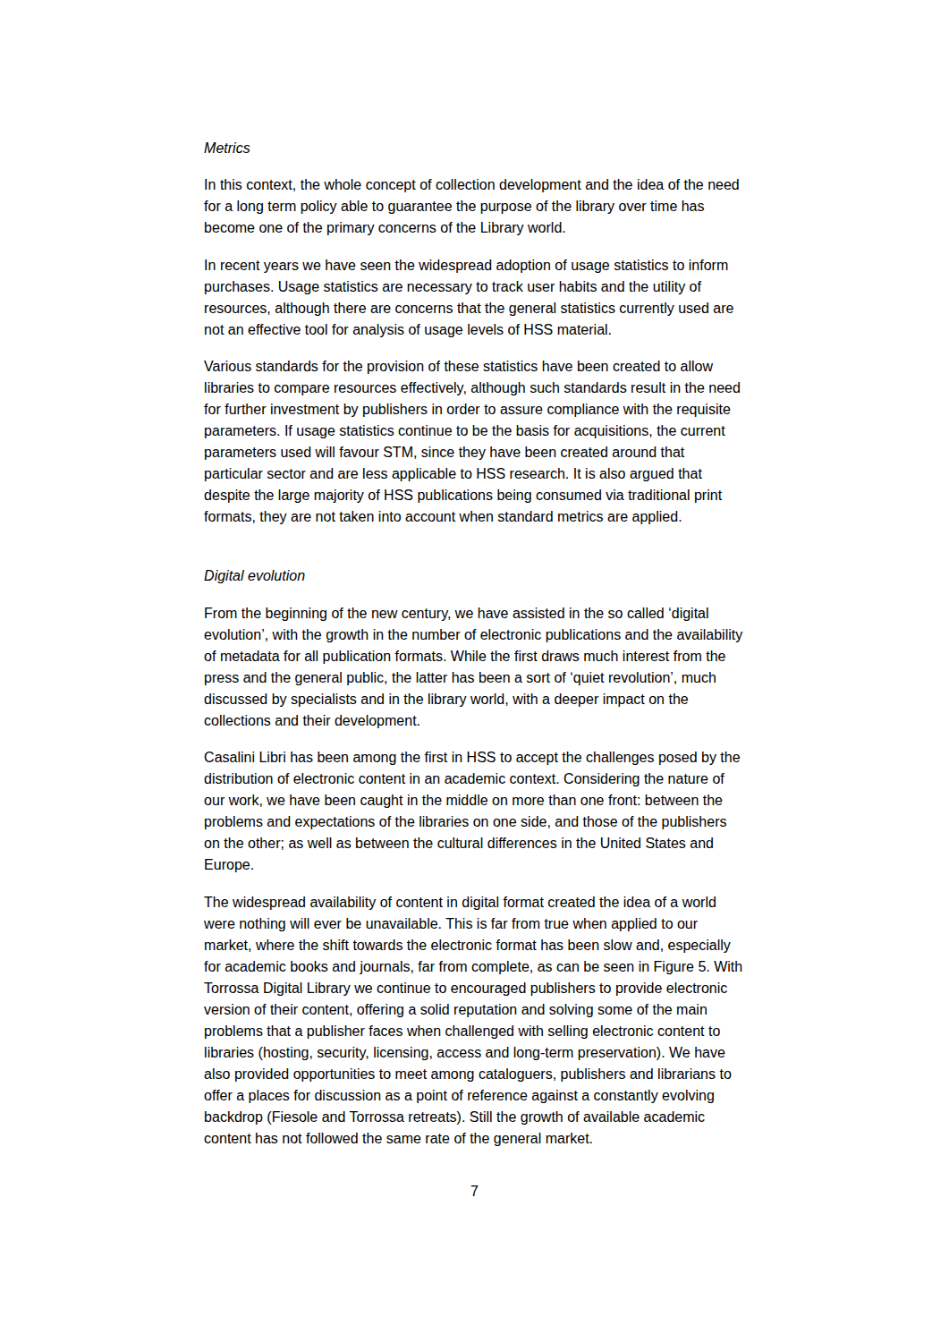Metrics
In this context, the whole concept of collection development and the idea of the need for a long term policy able to guarantee the purpose of the library over time has become one of the primary concerns of the Library world.
In recent years we have seen the widespread adoption of usage statistics to inform purchases. Usage statistics are necessary to track user habits and the utility of resources, although there are concerns that the general statistics currently used are not an effective tool for analysis of usage levels of HSS material.
Various standards for the provision of these statistics have been created to allow libraries to compare resources effectively, although such standards result in the need for further investment by publishers in order to assure compliance with the requisite parameters. If usage statistics continue to be the basis for acquisitions, the current parameters used will favour STM, since they have been created around that particular sector and are less applicable to HSS research. It is also argued that despite the large majority of HSS publications being consumed via traditional print formats, they are not taken into account when standard metrics are applied.
Digital evolution
From the beginning of the new century, we have assisted in the so called ‘digital evolution’, with the growth in the number of electronic publications and the availability of metadata for all publication formats. While the first draws much interest from the press and the general public, the latter has been a sort of ‘quiet revolution’, much discussed by specialists and in the library world, with a deeper impact on the collections and their development.
Casalini Libri has been among the first in HSS to accept the challenges posed by the distribution of electronic content in an academic context. Considering the nature of our work, we have been caught in the middle on more than one front: between the problems and expectations of the libraries on one side, and those of the publishers on the other; as well as between the cultural differences in the United States and Europe.
The widespread availability of content in digital format created the idea of a world were nothing will ever be unavailable. This is far from true when applied to our market, where the shift towards the electronic format has been slow and, especially for academic books and journals, far from complete, as can be seen in Figure 5. With Torrossa Digital Library we continue to encouraged publishers to provide electronic version of their content, offering a solid reputation and solving some of the main problems that a publisher faces when challenged with selling electronic content to libraries (hosting, security, licensing, access and long-term preservation). We have also provided opportunities to meet among cataloguers, publishers and librarians to offer a places for discussion as a point of reference against a constantly evolving backdrop (Fiesole and Torrossa retreats). Still the growth of available academic content has not followed the same rate of the general market.
7